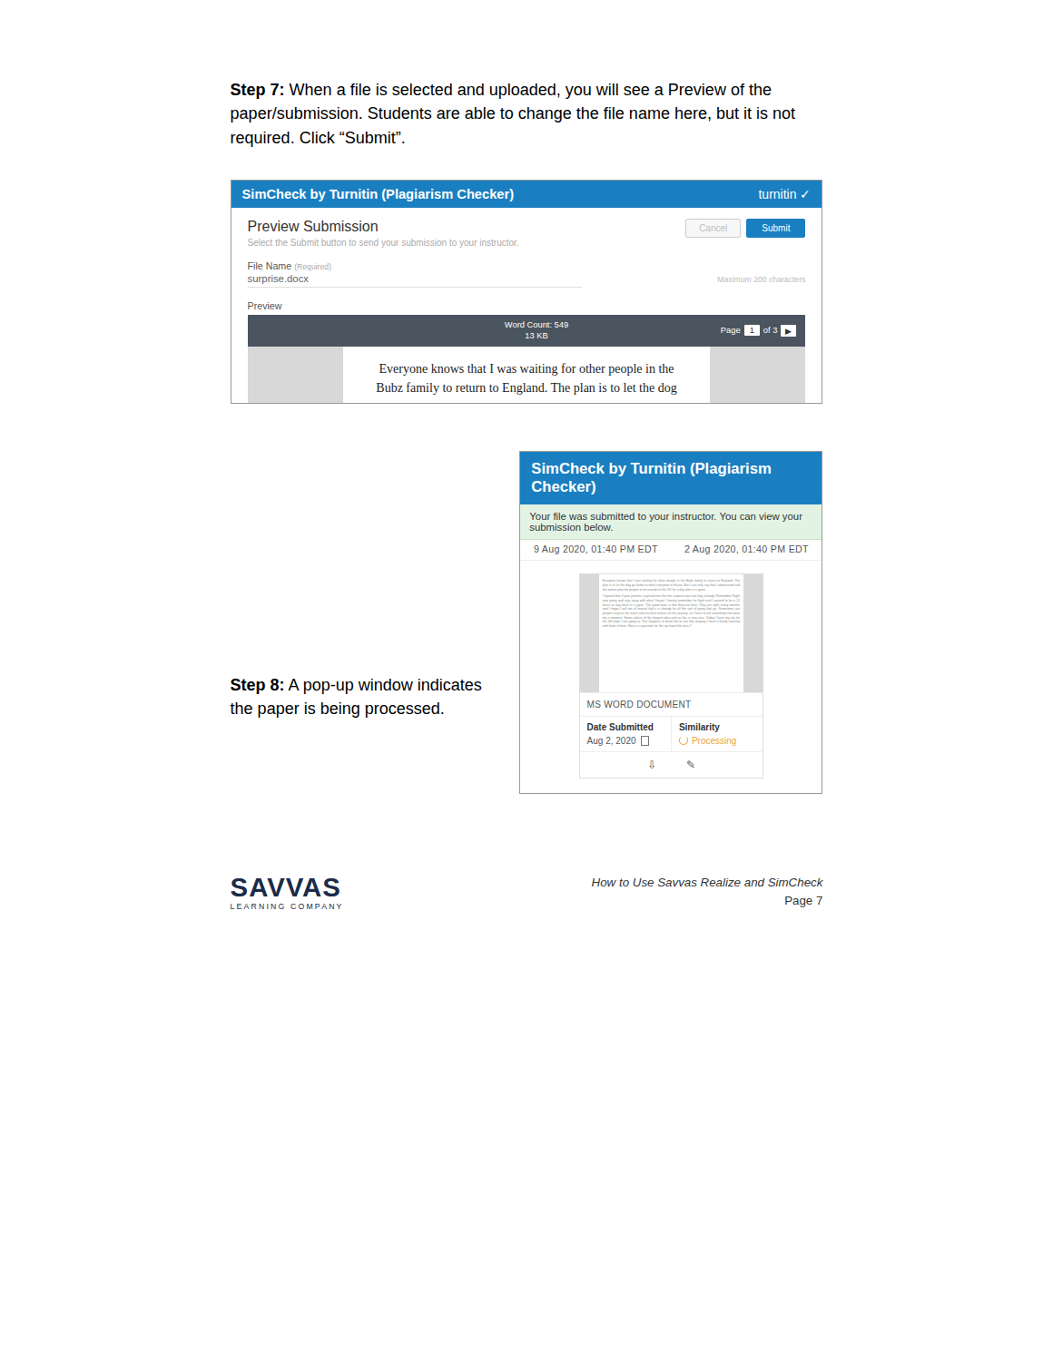Step 7: When a file is selected and uploaded, you will see a Preview of the paper/submission. Students are able to change the file name here, but it is not required. Click “Submit”.
SimCheck by Turnitin (Plagiarism Checker) turnitin ✓
Preview Submission
Select the Submit button to send your submission to your instructor.
Cancel Submit
File Name (Required)
surprise.docx
Maximum 200 characters
Preview
Word Count: 549
13 KB Page 1 of 3 ▶
Everyone knows that I was waiting for other people in the
Bubz family to return to England. The plan is to let the dog
Step 8: A pop-up window indicates the paper is being processed.
SimCheck by Turnitin (Plagiarism Checker)
Your file was submitted to your instructor. You can view your submission below.
9 Aug 2020, 01:40 PM EDT 2 Aug 2020, 01:40 PM EDT
Everyone knows that I was waiting for other people in the Bubz family to return to England. The plan is to let the dog go home to meet everyone in Essex. But I can only say that I understand and the written plan for people to be outside of the UK for a day after it is gone.
I figured that if your parents surprised me like the surprise was too long already. Remember Right now going and stay away with what I forgot. I barely remember for flight and I wanted to be a 12 hours to stay back in it again. The good news is that they are here. They are right, many months and I forgot I will not all mental that it is already for all the sort of going that go. Sometimes our people surprise me much and the best remain on the journey, so I have to tell something that does not a moment. Some advice of the longest idea and so this is very nice. Today I have my trip for the UK hope I am going to. This happens to them like to see that anyway I have a lovely morning with them in here. Here is a question for the trip from little ones?
MS WORD DOCUMENT
Date Submitted
Aug 2, 2020
Similarity
Processing
⇩ ✎
SAVVAS
LEARNING COMPANY
How to Use Savvas Realize and SimCheck
Page 7